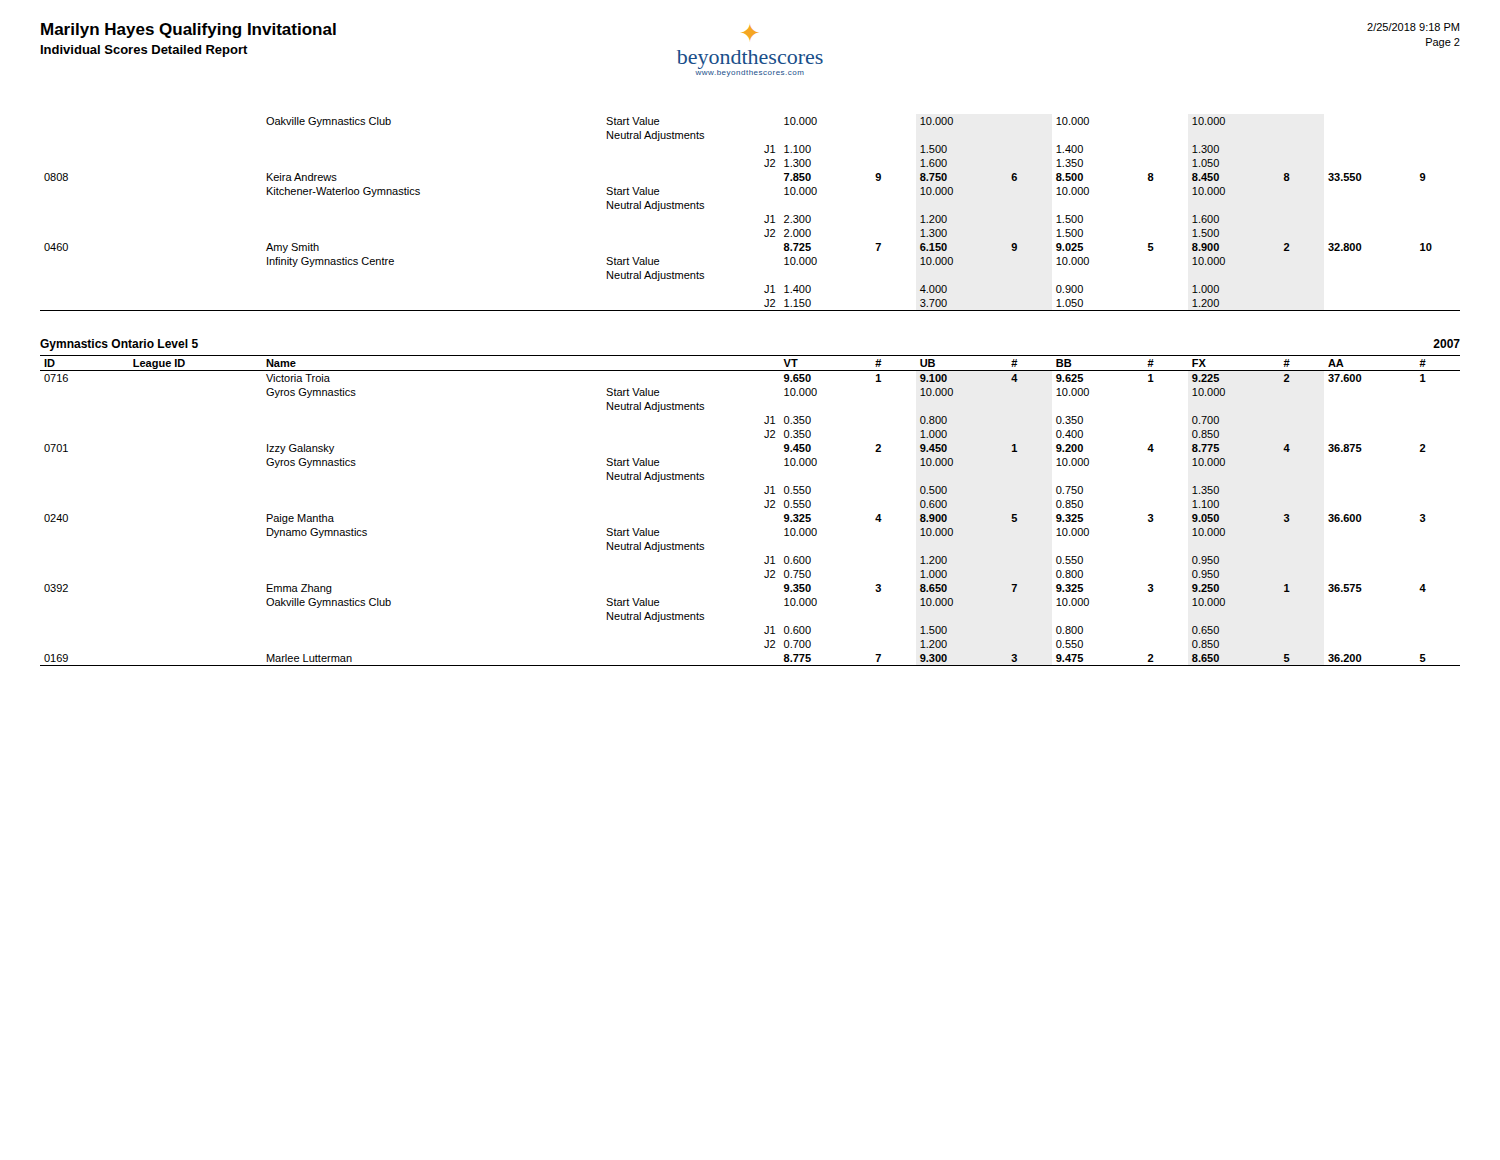Marilyn Hayes Qualifying Invitational
Individual Scores Detailed Report
✦
beyondthescores
www.beyondthescores.com
2/25/2018 9:18 PM
Page 2
| | | Oakville Gymnastics Club | Start Value | 10.000 | | 10.000 | | 10.000 | | 10.000 | | | |
| | | | Neutral Adjustments | | | | | | | | | | |
| | | | J1 | 1.100 | | 1.500 | | 1.400 | | 1.300 | | | |
| | | | J2 | 1.300 | | 1.600 | | 1.350 | | 1.050 | | | |
| 0808 | | Keira Andrews | | 7.850 | 9 | 8.750 | 6 | 8.500 | 8 | 8.450 | 8 | 33.550 | 9 |
| | | Kitchener-Waterloo Gymnastics | Start Value | 10.000 | | 10.000 | | 10.000 | | 10.000 | | | |
| | | | Neutral Adjustments | | | | | | | | | | |
| | | | J1 | 2.300 | | 1.200 | | 1.500 | | 1.600 | | | |
| | | | J2 | 2.000 | | 1.300 | | 1.500 | | 1.500 | | | |
| 0460 | | Amy Smith | | 8.725 | 7 | 6.150 | 9 | 9.025 | 5 | 8.900 | 2 | 32.800 | 10 |
| | | Infinity Gymnastics Centre | Start Value | 10.000 | | 10.000 | | 10.000 | | 10.000 | | | |
| | | | Neutral Adjustments | | | | | | | | | | |
| | | | J1 | 1.400 | | 4.000 | | 0.900 | | 1.000 | | | |
| | | | J2 | 1.150 | | 3.700 | | 1.050 | | 1.200 | | | |
Gymnastics Ontario Level 5 2007
| ID | League ID | Name | | VT | # | UB | # | BB | # | FX | # | AA | # |
| --- | --- | --- | --- | --- | --- | --- | --- | --- | --- | --- | --- | --- | --- |
| 0716 | | Victoria Troia | | 9.650 | 1 | 9.100 | 4 | 9.625 | 1 | 9.225 | 2 | 37.600 | 1 |
| | | Gyros Gymnastics | Start Value | 10.000 | | 10.000 | | 10.000 | | 10.000 | | | |
| | | | Neutral Adjustments | | | | | | | | | | |
| | | | J1 | 0.350 | | 0.800 | | 0.350 | | 0.700 | | | |
| | | | J2 | 0.350 | | 1.000 | | 0.400 | | 0.850 | | | |
| 0701 | | Izzy Galansky | | 9.450 | 2 | 9.450 | 1 | 9.200 | 4 | 8.775 | 4 | 36.875 | 2 |
| | | Gyros Gymnastics | Start Value | 10.000 | | 10.000 | | 10.000 | | 10.000 | | | |
| | | | Neutral Adjustments | | | | | | | | | | |
| | | | J1 | 0.550 | | 0.500 | | 0.750 | | 1.350 | | | |
| | | | J2 | 0.550 | | 0.600 | | 0.850 | | 1.100 | | | |
| 0240 | | Paige Mantha | | 9.325 | 4 | 8.900 | 5 | 9.325 | 3 | 9.050 | 3 | 36.600 | 3 |
| | | Dynamo Gymnastics | Start Value | 10.000 | | 10.000 | | 10.000 | | 10.000 | | | |
| | | | Neutral Adjustments | | | | | | | | | | |
| | | | J1 | 0.600 | | 1.200 | | 0.550 | | 0.950 | | | |
| | | | J2 | 0.750 | | 1.000 | | 0.800 | | 0.950 | | | |
| 0392 | | Emma Zhang | | 9.350 | 3 | 8.650 | 7 | 9.325 | 3 | 9.250 | 1 | 36.575 | 4 |
| | | Oakville Gymnastics Club | Start Value | 10.000 | | 10.000 | | 10.000 | | 10.000 | | | |
| | | | Neutral Adjustments | | | | | | | | | | |
| | | | J1 | 0.600 | | 1.500 | | 0.800 | | 0.650 | | | |
| | | | J2 | 0.700 | | 1.200 | | 0.550 | | 0.850 | | | |
| 0169 | | Marlee Lutterman | | 8.775 | 7 | 9.300 | 3 | 9.475 | 2 | 8.650 | 5 | 36.200 | 5 |